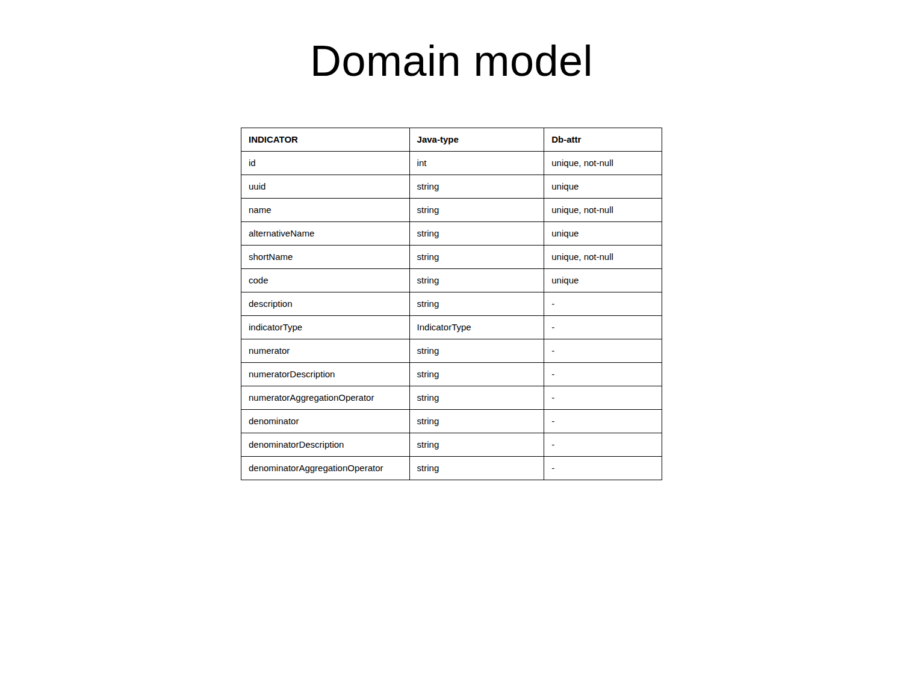Domain model
| INDICATOR | Java-type | Db-attr |
| --- | --- | --- |
| id | int | unique, not-null |
| uuid | string | unique |
| name | string | unique, not-null |
| alternativeName | string | unique |
| shortName | string | unique, not-null |
| code | string | unique |
| description | string | - |
| indicatorType | IndicatorType | - |
| numerator | string | - |
| numeratorDescription | string | - |
| numeratorAggregationOperator | string | - |
| denominator | string | - |
| denominatorDescription | string | - |
| denominatorAggregationOperator | string | - |